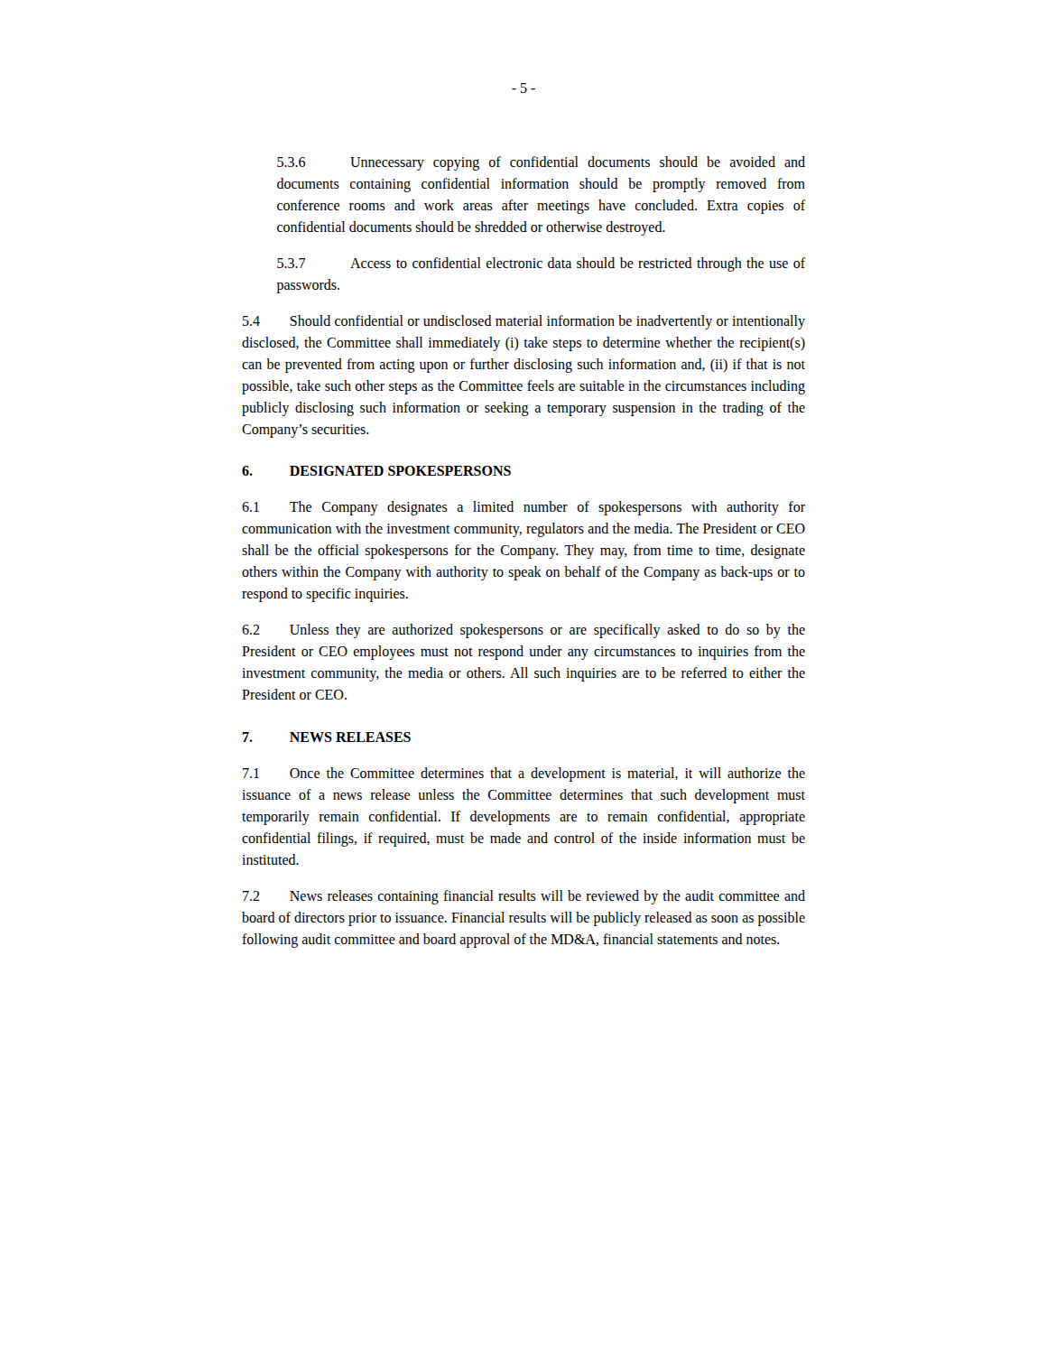- 5 -
5.3.6 Unnecessary copying of confidential documents should be avoided and documents containing confidential information should be promptly removed from conference rooms and work areas after meetings have concluded. Extra copies of confidential documents should be shredded or otherwise destroyed.
5.3.7 Access to confidential electronic data should be restricted through the use of passwords.
5.4 Should confidential or undisclosed material information be inadvertently or intentionally disclosed, the Committee shall immediately (i) take steps to determine whether the recipient(s) can be prevented from acting upon or further disclosing such information and, (ii) if that is not possible, take such other steps as the Committee feels are suitable in the circumstances including publicly disclosing such information or seeking a temporary suspension in the trading of the Company’s securities.
6. DESIGNATED SPOKESPERSONS
6.1 The Company designates a limited number of spokespersons with authority for communication with the investment community, regulators and the media. The President or CEO shall be the official spokespersons for the Company. They may, from time to time, designate others within the Company with authority to speak on behalf of the Company as back-ups or to respond to specific inquiries.
6.2 Unless they are authorized spokespersons or are specifically asked to do so by the President or CEO employees must not respond under any circumstances to inquiries from the investment community, the media or others. All such inquiries are to be referred to either the President or CEO.
7. NEWS RELEASES
7.1 Once the Committee determines that a development is material, it will authorize the issuance of a news release unless the Committee determines that such development must temporarily remain confidential. If developments are to remain confidential, appropriate confidential filings, if required, must be made and control of the inside information must be instituted.
7.2 News releases containing financial results will be reviewed by the audit committee and board of directors prior to issuance. Financial results will be publicly released as soon as possible following audit committee and board approval of the MD&A, financial statements and notes.